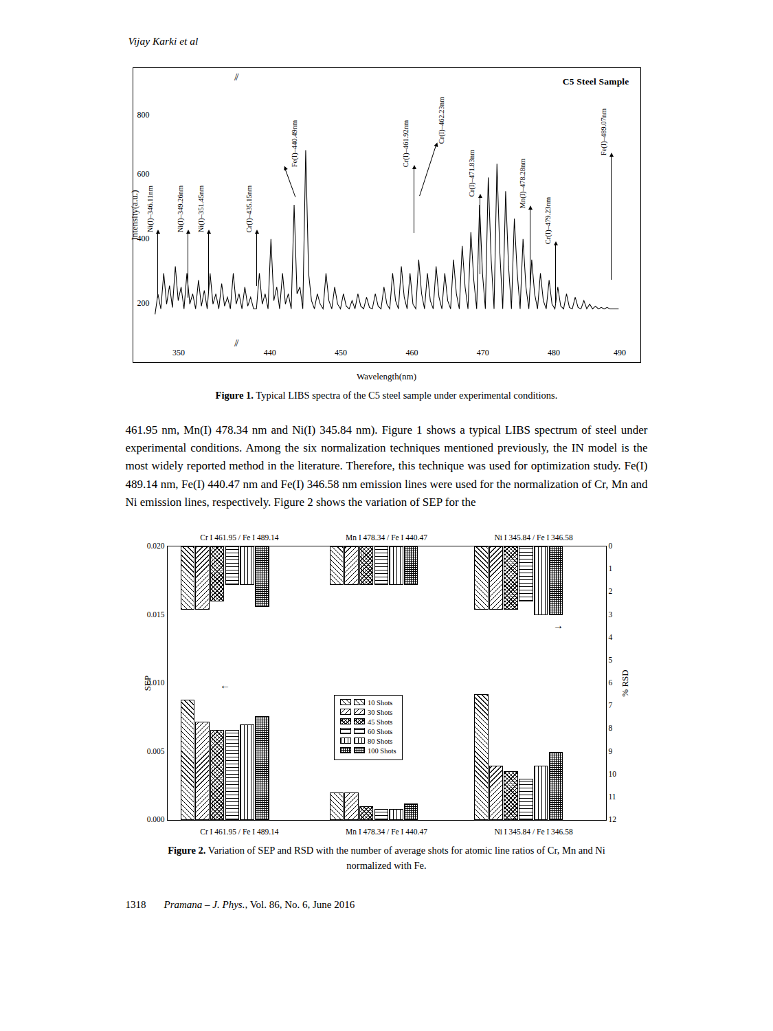Vijay Karki et al
C5 Steel Sample Intensity(a.u.) 800 600 400 200 // // 350 440 450 460 470 480 490
Ni(I)–346.11nm Ni(I)–349.26nm Ni(I)–351.45nm Cr(I)–435.15nm Fe(I)–440.49nm Cr(I)–461.92nm Cr(I)–462.23nm Cr(I)–471.83nm Mn(I)–478.28nm Cr(I)–479.23nm Fe(I)–489.07nm
Wavelength(nm)
Figure 1. Typical LIBS spectra of the C5 steel sample under experimental conditions.
461.95 nm, Mn(I) 478.34 nm and Ni(I) 345.84 nm). Figure 1 shows a typical LIBS spectrum of steel under experimental conditions. Among the six normalization techniques mentioned previously, the IN model is the most widely reported method in the literature. Therefore, this technique was used for optimization study. Fe(I) 489.14 nm, Fe(I) 440.47 nm and Fe(I) 346.58 nm emission lines were used for the normalization of Cr, Mn and Ni emission lines, respectively. Figure 2 shows the variation of SEP for the
Cr I 461.95 / Fe I 489.14 Mn I 478.34 / Fe I 440.47 Ni I 345.84 / Fe I 346.58
SEP % RSD 0.020 0.015 0.010 0.005 0.000 0 1 2 3 4 5 6 7 8 9 10 11 12
←
→
| | | 10 Shots |
| | | 30 Shots |
| | | 45 Shots |
| | | 60 Shots |
| | | 80 Shots |
| | | 100 Shots |
Cr I 461.95 / Fe I 489.14 Mn I 478.34 / Fe I 440.47 Ni I 345.84 / Fe I 346.58
Figure 2. Variation of SEP and RSD with the number of average shots for atomic line ratios of Cr, Mn and Ni normalized with Fe.
1318 Pramana – J. Phys., Vol. 86, No. 6, June 2016